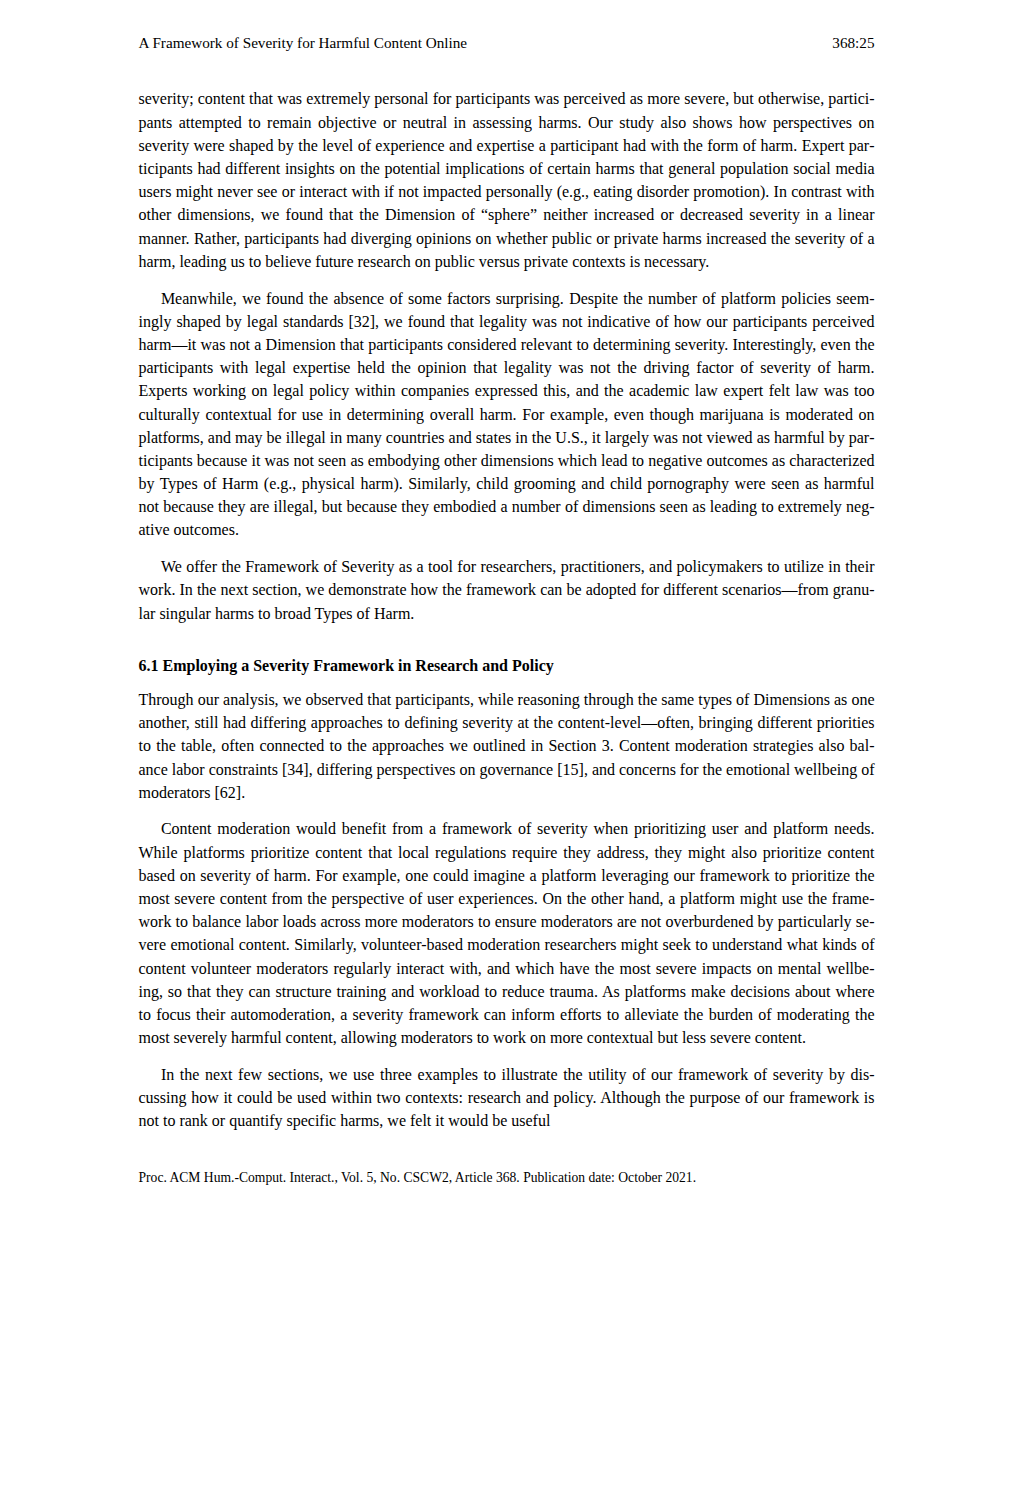A Framework of Severity for Harmful Content Online 368:25
severity; content that was extremely personal for participants was perceived as more severe, but otherwise, participants attempted to remain objective or neutral in assessing harms. Our study also shows how perspectives on severity were shaped by the level of experience and expertise a participant had with the form of harm. Expert participants had different insights on the potential implications of certain harms that general population social media users might never see or interact with if not impacted personally (e.g., eating disorder promotion). In contrast with other dimensions, we found that the Dimension of “sphere” neither increased or decreased severity in a linear manner. Rather, participants had diverging opinions on whether public or private harms increased the severity of a harm, leading us to believe future research on public versus private contexts is necessary.
Meanwhile, we found the absence of some factors surprising. Despite the number of platform policies seemingly shaped by legal standards [32], we found that legality was not indicative of how our participants perceived harm—it was not a Dimension that participants considered relevant to determining severity. Interestingly, even the participants with legal expertise held the opinion that legality was not the driving factor of severity of harm. Experts working on legal policy within companies expressed this, and the academic law expert felt law was too culturally contextual for use in determining overall harm. For example, even though marijuana is moderated on platforms, and may be illegal in many countries and states in the U.S., it largely was not viewed as harmful by participants because it was not seen as embodying other dimensions which lead to negative outcomes as characterized by Types of Harm (e.g., physical harm). Similarly, child grooming and child pornography were seen as harmful not because they are illegal, but because they embodied a number of dimensions seen as leading to extremely negative outcomes.
We offer the Framework of Severity as a tool for researchers, practitioners, and policymakers to utilize in their work. In the next section, we demonstrate how the framework can be adopted for different scenarios—from granular singular harms to broad Types of Harm.
6.1 Employing a Severity Framework in Research and Policy
Through our analysis, we observed that participants, while reasoning through the same types of Dimensions as one another, still had differing approaches to defining severity at the content-level—often, bringing different priorities to the table, often connected to the approaches we outlined in Section 3. Content moderation strategies also balance labor constraints [34], differing perspectives on governance [15], and concerns for the emotional wellbeing of moderators [62].
Content moderation would benefit from a framework of severity when prioritizing user and platform needs. While platforms prioritize content that local regulations require they address, they might also prioritize content based on severity of harm. For example, one could imagine a platform leveraging our framework to prioritize the most severe content from the perspective of user experiences. On the other hand, a platform might use the framework to balance labor loads across more moderators to ensure moderators are not overburdened by particularly severe emotional content. Similarly, volunteer-based moderation researchers might seek to understand what kinds of content volunteer moderators regularly interact with, and which have the most severe impacts on mental wellbeing, so that they can structure training and workload to reduce trauma. As platforms make decisions about where to focus their automoderation, a severity framework can inform efforts to alleviate the burden of moderating the most severely harmful content, allowing moderators to work on more contextual but less severe content.
In the next few sections, we use three examples to illustrate the utility of our framework of severity by discussing how it could be used within two contexts: research and policy. Although the purpose of our framework is not to rank or quantify specific harms, we felt it would be useful
Proc. ACM Hum.-Comput. Interact., Vol. 5, No. CSCW2, Article 368. Publication date: October 2021.